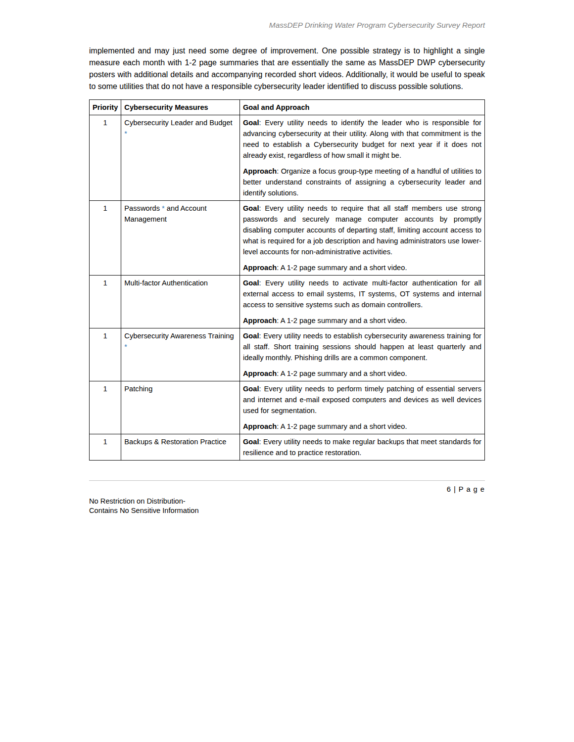MassDEP Drinking Water Program Cybersecurity Survey Report
implemented and may just need some degree of improvement. One possible strategy is to highlight a single measure each month with 1-2 page summaries that are essentially the same as MassDEP DWP cybersecurity posters with additional details and accompanying recorded short videos. Additionally, it would be useful to speak to some utilities that do not have a responsible cybersecurity leader identified to discuss possible solutions.
| Priority | Cybersecurity Measures | Goal and Approach |
| --- | --- | --- |
| 1 | Cybersecurity Leader and Budget * | Goal : Every utility needs to identify the leader who is responsible for advancing cybersecurity at their utility. Along with that commitment is the need to establish a Cybersecurity budget for next year if it does not already exist, regardless of how small it might be. Approach : Organize a focus group-type meeting of a handful of utilities to better understand constraints of assigning a cybersecurity leader and identify solutions. |
| 1 | Passwords * and Account Management | Goal : Every utility needs to require that all staff members use strong passwords and securely manage computer accounts by promptly disabling computer accounts of departing staff, limiting account access to what is required for a job description and having administrators use lower-level accounts for non-administrative activities. Approach : A 1-2 page summary and a short video. |
| 1 | Multi-factor Authentication | Goal : Every utility needs to activate multi-factor authentication for all external access to email systems, IT systems, OT systems and internal access to sensitive systems such as domain controllers. Approach : A 1-2 page summary and a short video. |
| 1 | Cybersecurity Awareness Training * | Goal : Every utility needs to establish cybersecurity awareness training for all staff. Short training sessions should happen at least quarterly and ideally monthly. Phishing drills are a common component. Approach : A 1-2 page summary and a short video. |
| 1 | Patching | Goal : Every utility needs to perform timely patching of essential servers and internet and e-mail exposed computers and devices as well devices used for segmentation. Approach : A 1-2 page summary and a short video. |
| 1 | Backups & Restoration Practice | Goal : Every utility needs to make regular backups that meet standards for resilience and to practice restoration. |
6 | P a g e
No Restriction on Distribution-
Contains No Sensitive Information